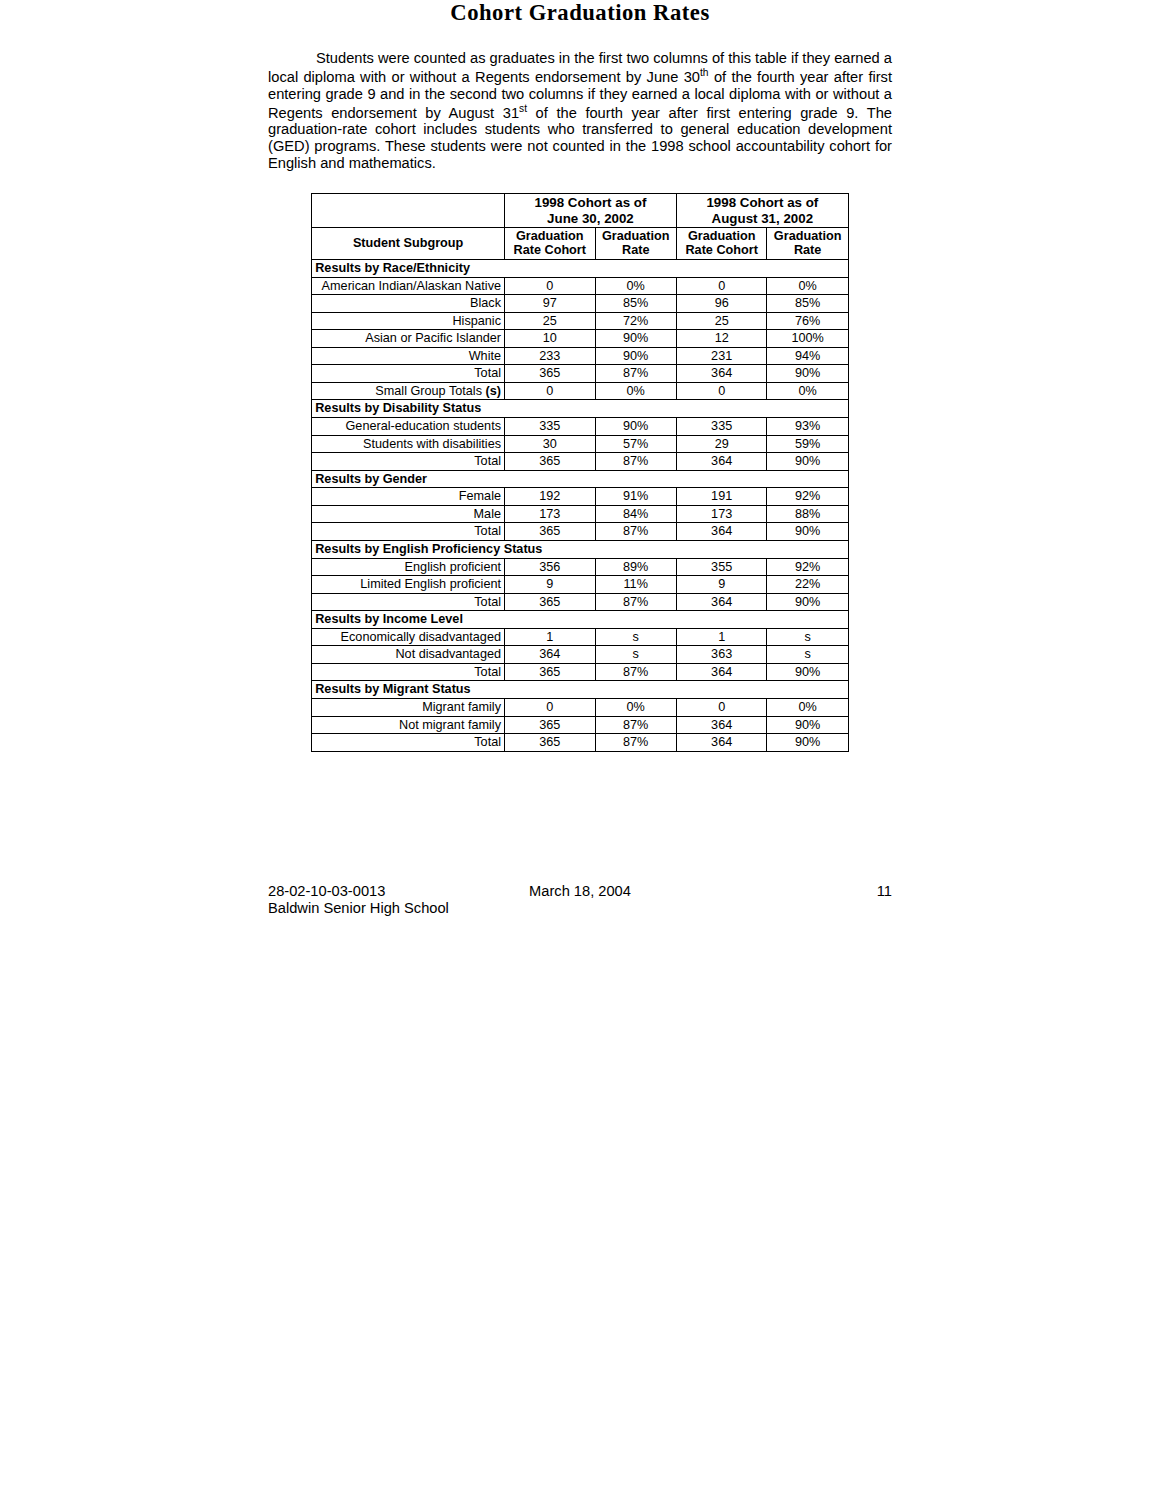Cohort Graduation Rates
Students were counted as graduates in the first two columns of this table if they earned a local diploma with or without a Regents endorsement by June 30th of the fourth year after first entering grade 9 and in the second two columns if they earned a local diploma with or without a Regents endorsement by August 31st of the fourth year after first entering grade 9. The graduation-rate cohort includes students who transferred to general education development (GED) programs. These students were not counted in the 1998 school accountability cohort for English and mathematics.
| | 1998 Cohort as of June 30, 2002 | 1998 Cohort as of August 31, 2002 |
| Student Subgroup | Graduation Rate Cohort | Graduation Rate | Graduation Rate Cohort | Graduation Rate |
| Results by Race/Ethnicity |
| American Indian/Alaskan Native | 0 | 0% | 0 | 0% |
| Black | 97 | 85% | 96 | 85% |
| Hispanic | 25 | 72% | 25 | 76% |
| Asian or Pacific Islander | 10 | 90% | 12 | 100% |
| White | 233 | 90% | 231 | 94% |
| Total | 365 | 87% | 364 | 90% |
| Small Group Totals (s) | 0 | 0% | 0 | 0% |
| Results by Disability Status |
| General-education students | 335 | 90% | 335 | 93% |
| Students with disabilities | 30 | 57% | 29 | 59% |
| Total | 365 | 87% | 364 | 90% |
| Results by Gender |
| Female | 192 | 91% | 191 | 92% |
| Male | 173 | 84% | 173 | 88% |
| Total | 365 | 87% | 364 | 90% |
| Results by English Proficiency Status |
| English proficient | 356 | 89% | 355 | 92% |
| Limited English proficient | 9 | 11% | 9 | 22% |
| Total | 365 | 87% | 364 | 90% |
| Results by Income Level |
| Economically disadvantaged | 1 | s | 1 | s |
| Not disadvantaged | 364 | s | 363 | s |
| Total | 365 | 87% | 364 | 90% |
| Results by Migrant Status |
| Migrant family | 0 | 0% | 0 | 0% |
| Not migrant family | 365 | 87% | 364 | 90% |
| Total | 365 | 87% | 364 | 90% |
28-02-10-03-0013
Baldwin Senior High School
March 18, 2004
11